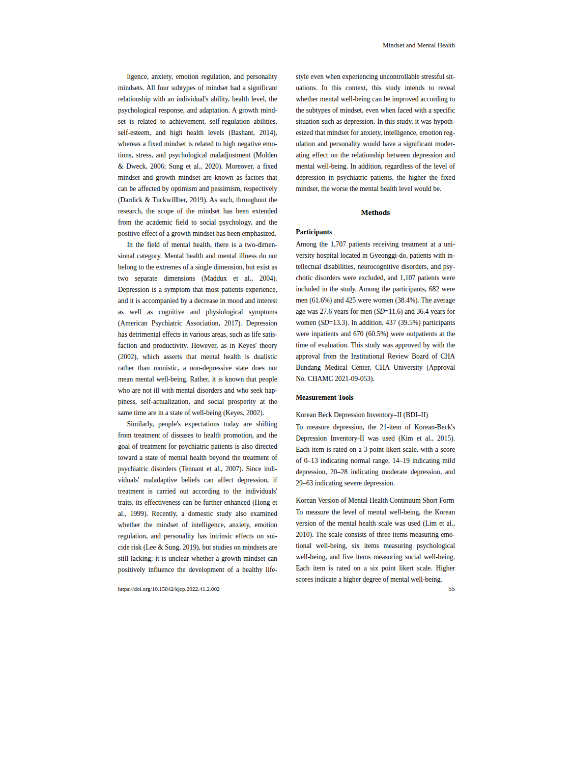Mindset and Mental Health
ligence, anxiety, emotion regulation, and personality mindsets. All four subtypes of mindset had a significant relationship with an individual's ability, health level, the psychological response, and adaptation. A growth mindset is related to achievement, self-regulation abilities, self-esteem, and high health levels (Bashant, 2014), whereas a fixed mindset is related to high negative emotions, stress, and psychological maladjustment (Molden & Dweck, 2006; Sung et al., 2020). Moreover, a fixed mindset and growth mindset are known as factors that can be affected by optimism and pessimism, respectively (Dardick & Tuckwillber, 2019). As such, throughout the research, the scope of the mindset has been extended from the academic field to social psychology, and the positive effect of a growth mindset has been emphasized.
In the field of mental health, there is a two-dimensional category. Mental health and mental illness do not belong to the extremes of a single dimension, but exist as two separate dimensions (Maddux et al., 2004). Depression is a symptom that most patients experience, and it is accompanied by a decrease in mood and interest as well as cognitive and physiological symptoms (American Psychiatric Association, 2017). Depression has detrimental effects in various areas, such as life satisfaction and productivity. However, as in Keyes' theory (2002), which asserts that mental health is dualistic rather than monistic, a non-depressive state does not mean mental well-being. Rather, it is known that people who are not ill with mental disorders and who seek happiness, self-actualization, and social prosperity at the same time are in a state of well-being (Keyes, 2002).
Similarly, people's expectations today are shifting from treatment of diseases to health promotion, and the goal of treatment for psychiatric patients is also directed toward a state of mental health beyond the treatment of psychiatric disorders (Tennant et al., 2007). Since individuals' maladaptive beliefs can affect depression, if treatment is carried out according to the individuals' traits, its effectiveness can be further enhanced (Hong et al., 1999). Recently, a domestic study also examined whether the mindset of intelligence, anxiety, emotion regulation, and personality has intrinsic effects on suicide risk (Lee & Sung, 2019), but studies on mindsets are still lacking; it is unclear whether a growth mindset can positively influence the development of a healthy lifestyle even when experiencing uncontrollable stressful situations. In this context, this study intends to reveal whether mental well-being can be improved according to the subtypes of mindset, even when faced with a specific situation such as depression. In this study, it was hypothesized that mindset for anxiety, intelligence, emotion regulation and personality would have a significant moderating effect on the relationship between depression and mental well-being. In addition, regardless of the level of depression in psychiatric patients, the higher the fixed mindset, the worse the mental health level would be.
Methods
Participants
Among the 1,707 patients receiving treatment at a university hospital located in Gyeonggi-do, patients with intellectual disabilities, neurocognitive disorders, and psychotic disorders were excluded, and 1,107 patients were included in the study. Among the participants, 682 were men (61.6%) and 425 were women (38.4%). The average age was 27.6 years for men (SD=11.6) and 36.4 years for women (SD=13.3). In addition, 437 (39.5%) participants were inpatients and 670 (60.5%) were outpatients at the time of evaluation. This study was approved by with the approval from the Institutional Review Board of CHA Bundang Medical Center, CHA University (Approval No. CHAMC 2021-09-053).
Measurement Tools
Korean Beck Depression Inventory–II (BDI–II)
To measure depression, the 21-item of Korean-Beck's Depression Inventory-II was used (Kim et al., 2015). Each item is rated on a 3 point likert scale, with a score of 0–13 indicating normal range, 14–19 indicating mild depression, 20–28 indicating moderate depression, and 29–63 indicating severe depression.
Korean Version of Mental Health Continuum Short Form
To measure the level of mental well-being, the Korean version of the mental health scale was used (Lim et al., 2010). The scale consists of three items measuring emotional well-being, six items measuring psychological well-being, and five items measuring social well-being. Each item is rated on a six point likert scale. Higher scores indicate a higher degree of mental well-being.
https://doi.org/10.15842/kjcp.2022.41.2.002 55